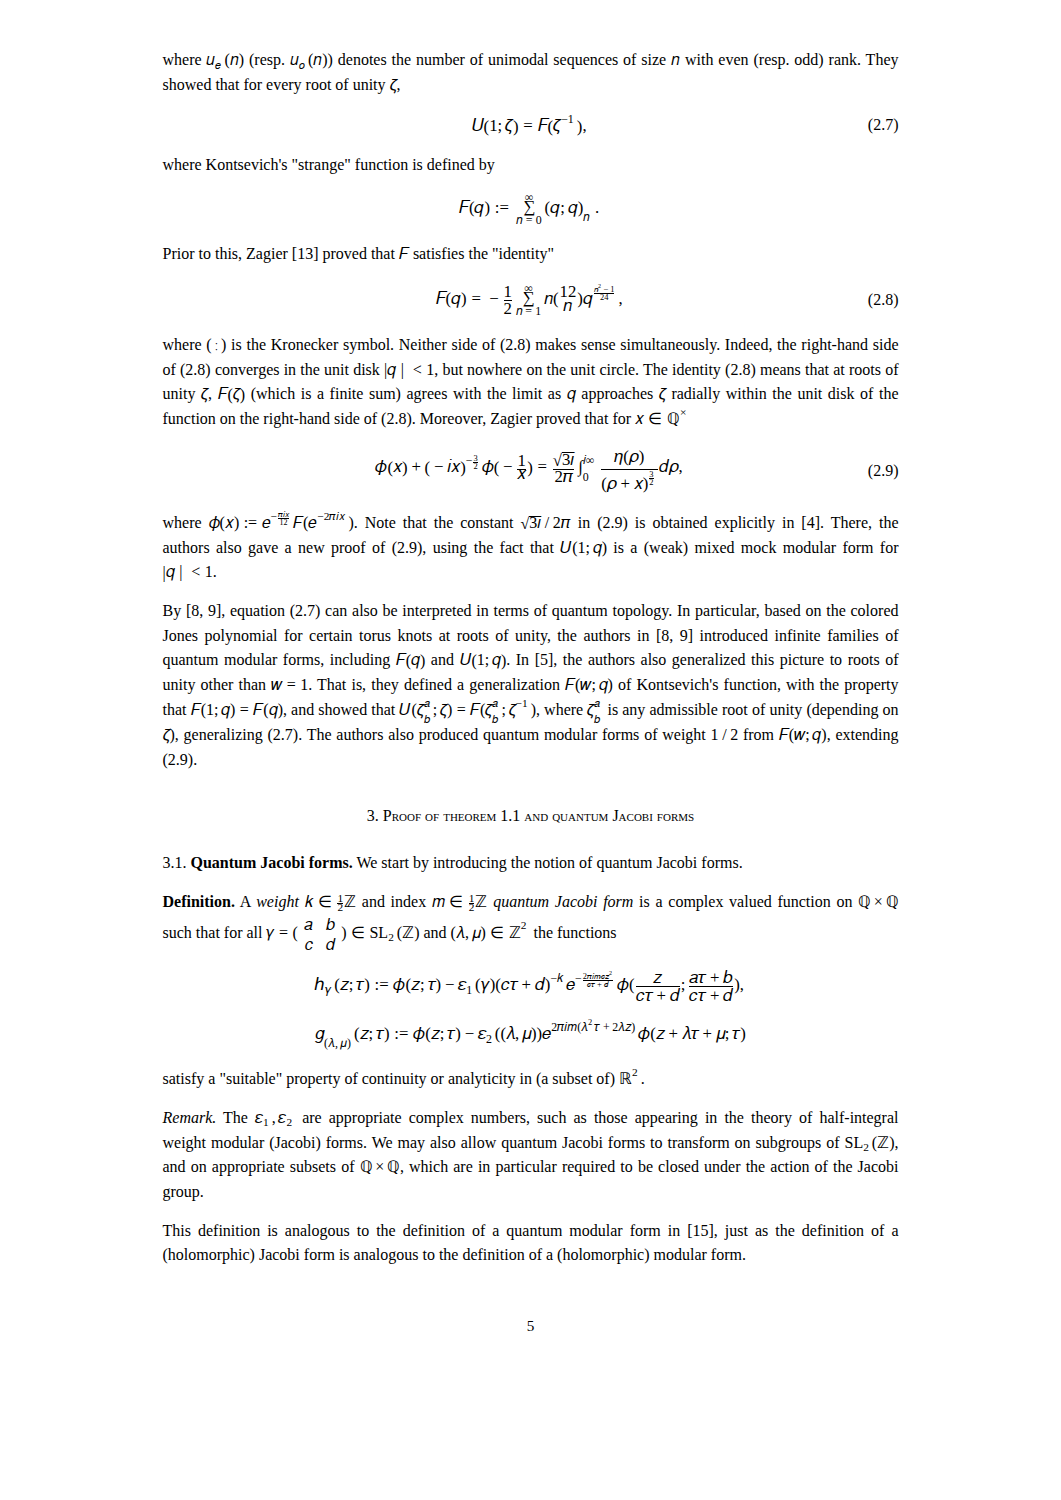where ue(n) (resp. uo(n)) denotes the number of unimodal sequences of size n with even (resp. odd) rank. They showed that for every root of unity ζ,
U(1;ζ) = F(ζ−1) , (2.7)
where Kontsevich's "strange" function is defined by
F(q) := ∑n=0∞ (q;q)n .
Prior to this, Zagier [13] proved that F satisfies the "identity"
F(q) = − 12 ∑n=1∞ n (12n) qn2−124 , (2.8)
where (··) is the Kronecker symbol. Neither side of (2.8) makes sense simultaneously. Indeed, the right-hand side of (2.8) converges in the unit disk |q|<1, but nowhere on the unit circle. The identity (2.8) means that at roots of unity ζ, F(ζ) (which is a finite sum) agrees with the limit as q approaches ζ radially within the unit disk of the function on the right-hand side of (2.8). Moreover, Zagier proved that for x∈ℚ×
ϕ(x) + (−ix)−32 ϕ (−1x) = 3i2π ∫0i∞ η(ρ) (ρ+x)32 dρ , (2.9)
where ϕ(x):=e−πix12F(e−2πix). Note that the constant 3i/2π in (2.9) is obtained explicitly in [4]. There, the authors also gave a new proof of (2.9), using the fact that U(1;q) is a (weak) mixed mock modular form for |q|<1.
By [8, 9], equation (2.7) can also be interpreted in terms of quantum topology. In particular, based on the colored Jones polynomial for certain torus knots at roots of unity, the authors in [8, 9] introduced infinite families of quantum modular forms, including F(q) and U(1;q). In [5], the authors also generalized this picture to roots of unity other than w=1. That is, they defined a generalization F(w;q) of Kontsevich's function, with the property that F(1;q)=F(q), and showed that U(ζba;ζ)=F(ζba;ζ−1), where ζba is any admissible root of unity (depending on ζ), generalizing (2.7). The authors also produced quantum modular forms of weight 1/2 from F(w;q), extending (2.9).
3. Proof of theorem 1.1 and quantum Jacobi forms
3.1. Quantum Jacobi forms. We start by introducing the notion of quantum Jacobi forms.
Definition. A weight k∈12ℤ and index m∈12ℤ quantum Jacobi form is a complex valued function on ℚ×ℚ such that for all γ=(abcd)∈SL2(ℤ) and (λ,μ)∈ℤ2 the functions
hγ (z;τ) := ϕ(z;τ) − ε1(γ) (cτ+d)−k e−2πimcz2cτ+d ϕ ( zcτ+d ; aτ+bcτ+d ) ,
g(λ,μ) (z;τ) := ϕ(z;τ) − ε2 ((λ,μ)) e2πim(λ2τ+2λz) ϕ (z+λτ+μ;τ)
satisfy a "suitable" property of continuity or analyticity in (a subset of) ℝ2.
Remark. The ε1,ε2 are appropriate complex numbers, such as those appearing in the theory of half-integral weight modular (Jacobi) forms. We may also allow quantum Jacobi forms to transform on subgroups of SL2(ℤ), and on appropriate subsets of ℚ×ℚ, which are in particular required to be closed under the action of the Jacobi group.
This definition is analogous to the definition of a quantum modular form in [15], just as the definition of a (holomorphic) Jacobi form is analogous to the definition of a (holomorphic) modular form.
5